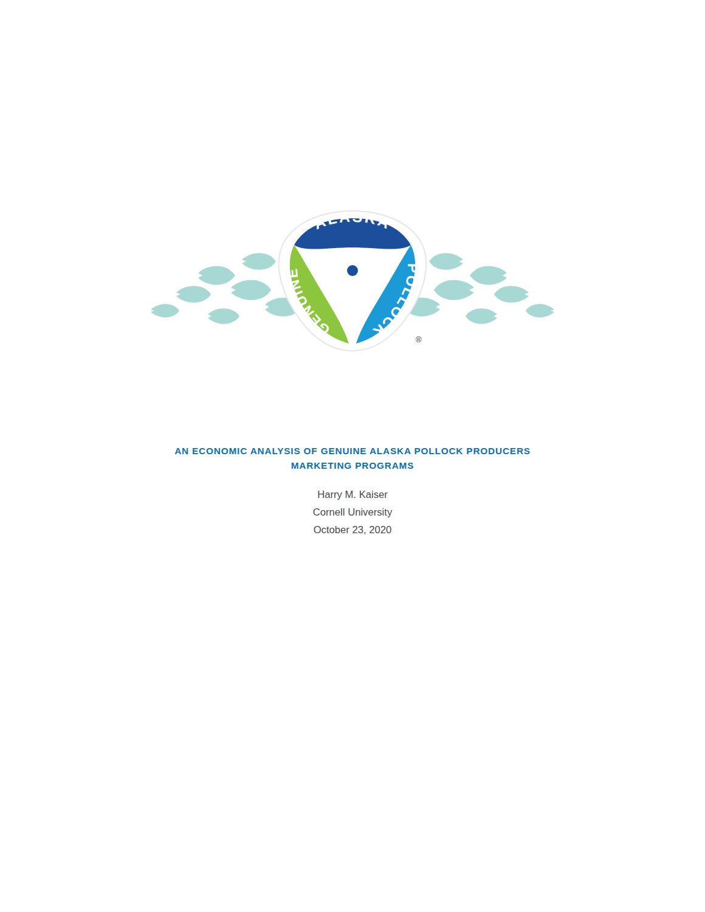ALASKA POLLOCK GENUINE ®
An Economic Analysis of Genuine Alaska Pollock Producers Marketing Programs
Harry M. Kaiser Cornell University October 23, 2020